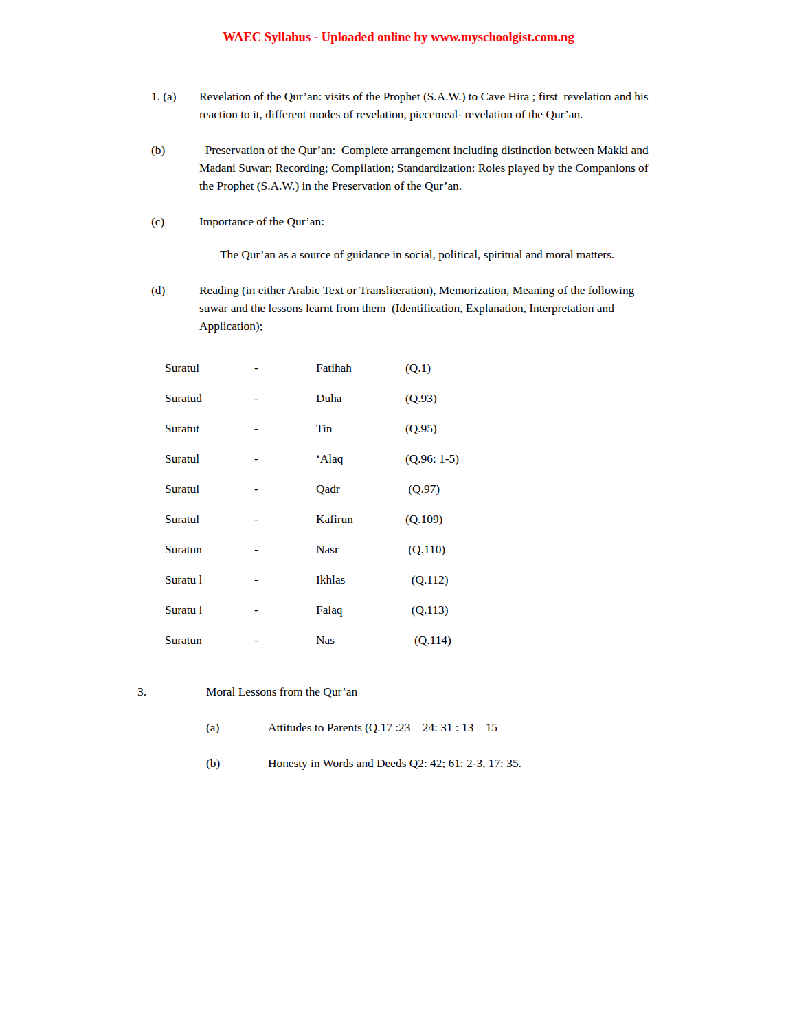WAEC Syllabus - Uploaded online by www.myschoolgist.com.ng
1. (a)
Revelation of the Qur’an: visits of the Prophet (S.A.W.) to Cave Hira ; first revelation and his reaction to it, different modes of revelation, piecemeal- revelation of the Qur’an.
(b)
Preservation of the Qur’an: Complete arrangement including distinction between Makki and Madani Suwar; Recording; Compilation; Standardization: Roles played by the Companions of the Prophet (S.A.W.) in the Preservation of the Qur’an.
(c)
Importance of the Qur’an:
The Qur’an as a source of guidance in social, political, spiritual and moral matters.
(d)
Reading (in either Arabic Text or Transliteration), Memorization, Meaning of the following suwar and the lessons learnt from them (Identification, Explanation, Interpretation and Application);
| Suratul | - | Fatihah | (Q.1) |
| Suratud | - | Duha | (Q.93) |
| Suratut | - | Tin | (Q.95) |
| Suratul | - | ‘Alaq | (Q.96: 1-5) |
| Suratul | - | Qadr | (Q.97) |
| Suratul | - | Kafirun | (Q.109) |
| Suratun | - | Nasr | (Q.110) |
| Suratu l | - | Ikhlas | (Q.112) |
| Suratu l | - | Falaq | (Q.113) |
| Suratun | - | Nas | (Q.114) |
3.
Moral Lessons from the Qur’an
(a)
Attitudes to Parents (Q.17 :23 – 24: 31 : 13 – 15
(b)
Honesty in Words and Deeds Q2: 42; 61: 2-3, 17: 35.